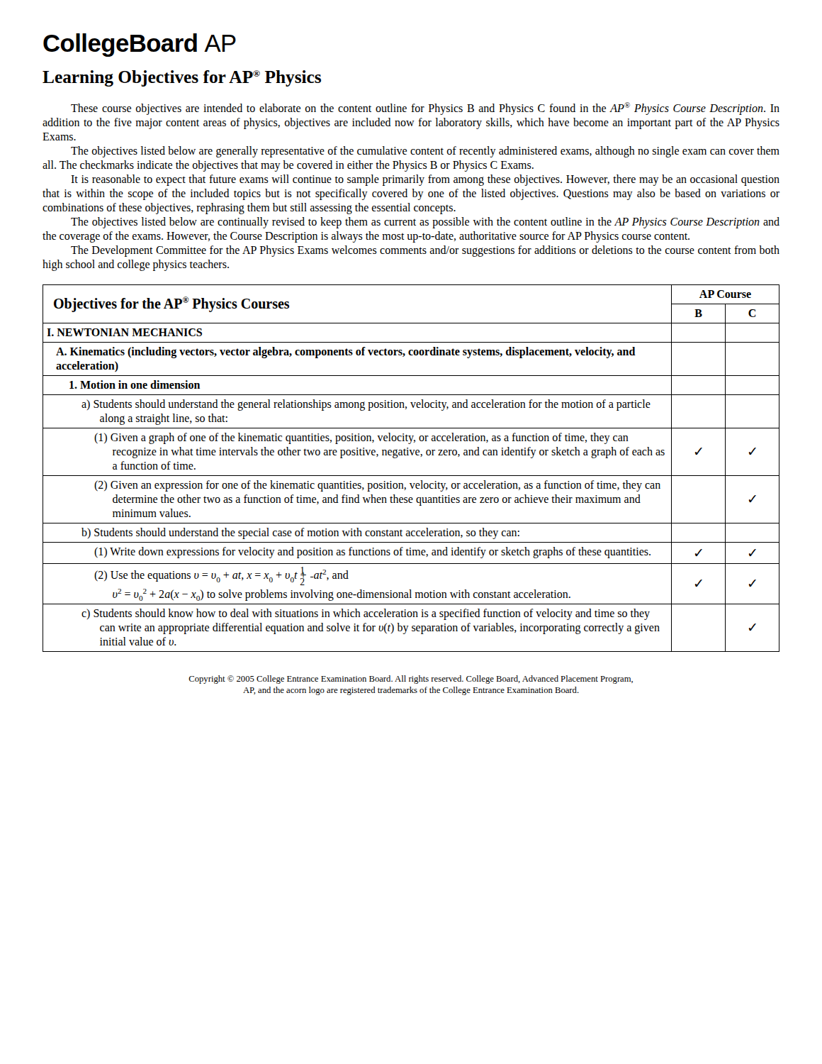CollegeBoard AP
Learning Objectives for AP® Physics
These course objectives are intended to elaborate on the content outline for Physics B and Physics C found in the AP® Physics Course Description. In addition to the five major content areas of physics, objectives are included now for laboratory skills, which have become an important part of the AP Physics Exams.
The objectives listed below are generally representative of the cumulative content of recently administered exams, although no single exam can cover them all. The checkmarks indicate the objectives that may be covered in either the Physics B or Physics C Exams.
It is reasonable to expect that future exams will continue to sample primarily from among these objectives. However, there may be an occasional question that is within the scope of the included topics but is not specifically covered by one of the listed objectives. Questions may also be based on variations or combinations of these objectives, rephrasing them but still assessing the essential concepts.
The objectives listed below are continually revised to keep them as current as possible with the content outline in the AP Physics Course Description and the coverage of the exams. However, the Course Description is always the most up-to-date, authoritative source for AP Physics course content.
The Development Committee for the AP Physics Exams welcomes comments and/or suggestions for additions or deletions to the course content from both high school and college physics teachers.
| Objectives for the AP ® Physics Courses | AP Course |
| --- | --- |
| B | C |
| I. NEWTONIAN MECHANICS | | |
| A. Kinematics (including vectors, vector algebra, components of vectors, coordinate systems, displacement, velocity, and acceleration) | | |
| 1. Motion in one dimension | | |
| a) Students should understand the general relationships among position, velocity, and acceleration for the motion of a particle along a straight line, so that: | | |
| (1) Given a graph of one of the kinematic quantities, position, velocity, or acceleration, as a function of time, they can recognize in what time intervals the other two are positive, negative, or zero, and can identify or sketch a graph of each as a function of time. | ✓ | ✓ |
| (2) Given an expression for one of the kinematic quantities, position, velocity, or acceleration, as a function of time, they can determine the other two as a function of time, and find when these quantities are zero or achieve their maximum and minimum values. | | ✓ |
| b) Students should understand the special case of motion with constant acceleration, so they can: | | |
| (1) Write down expressions for velocity and position as functions of time, and identify or sketch graphs of these quantities. | ✓ | ✓ |
| (2) Use the equations υ = υ 0 + at , x = x 0 + υ 0 t + 1 2 at 2 , and υ 2 = υ 0 2 + 2 a ( x − x 0 ) to solve problems involving one-dimensional motion with constant acceleration. | ✓ | ✓ |
| c) Students should know how to deal with situations in which acceleration is a specified function of velocity and time so they can write an appropriate differential equation and solve it for υ ( t ) by separation of variables, incorporating correctly a given initial value of υ . | | ✓ |
Copyright © 2005 College Entrance Examination Board. All rights reserved. College Board, Advanced Placement Program,
AP, and the acorn logo are registered trademarks of the College Entrance Examination Board.